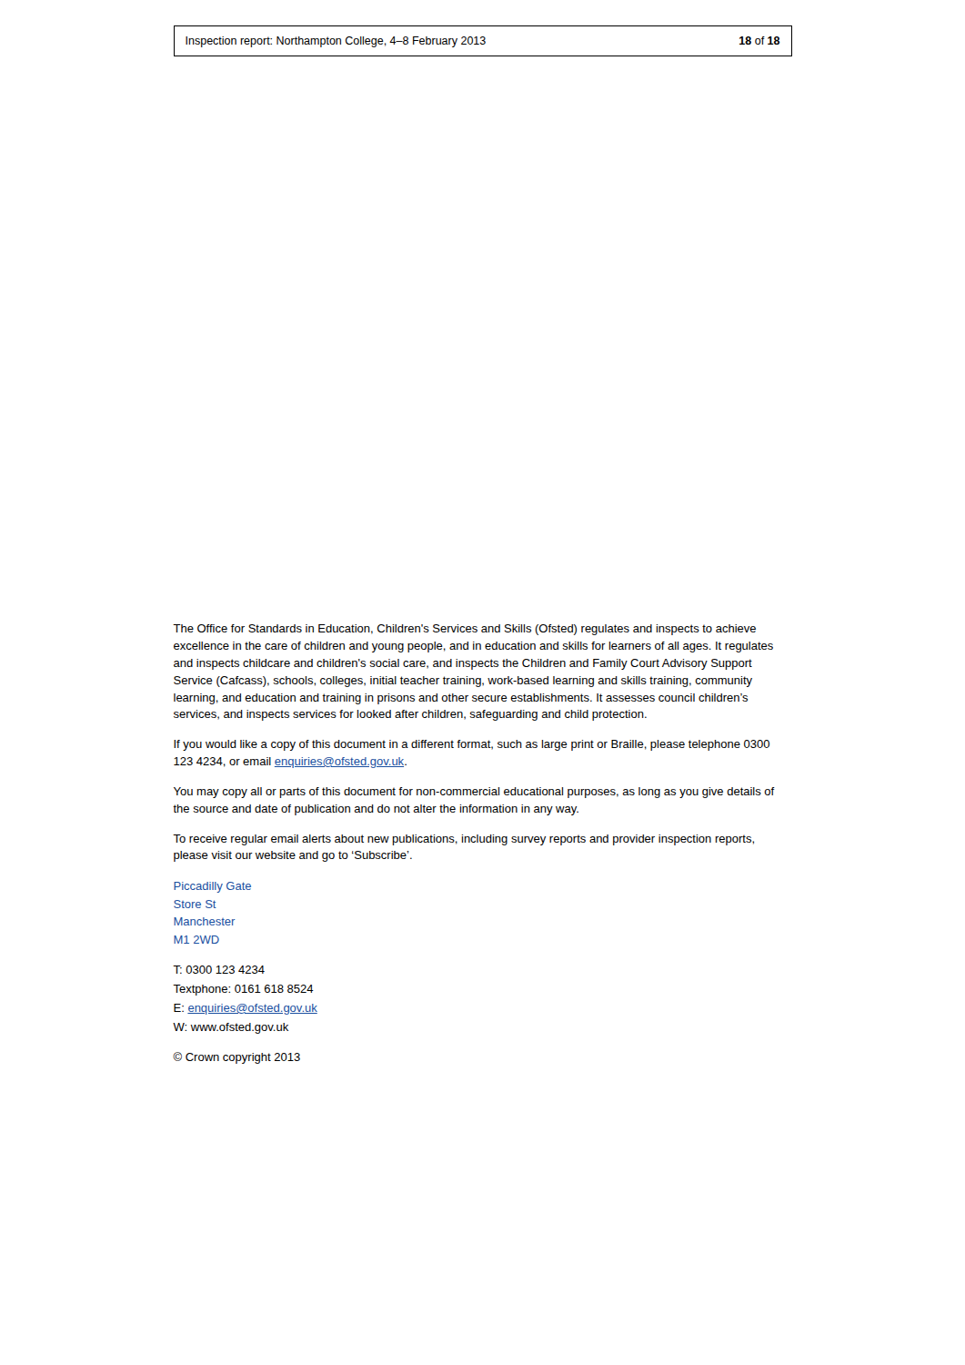Inspection report: Northampton College, 4–8 February 2013 18 of 18
The Office for Standards in Education, Children's Services and Skills (Ofsted) regulates and inspects to achieve excellence in the care of children and young people, and in education and skills for learners of all ages. It regulates and inspects childcare and children's social care, and inspects the Children and Family Court Advisory Support Service (Cafcass), schools, colleges, initial teacher training, work-based learning and skills training, community learning, and education and training in prisons and other secure establishments. It assesses council children’s services, and inspects services for looked after children, safeguarding and child protection.
If you would like a copy of this document in a different format, such as large print or Braille, please telephone 0300 123 4234, or email enquiries@ofsted.gov.uk.
You may copy all or parts of this document for non-commercial educational purposes, as long as you give details of the source and date of publication and do not alter the information in any way.
To receive regular email alerts about new publications, including survey reports and provider inspection reports, please visit our website and go to ‘Subscribe’.
Piccadilly Gate Store St Manchester M1 2WD
T: 0300 123 4234
Textphone: 0161 618 8524
E: enquiries@ofsted.gov.uk
W: www.ofsted.gov.uk
© Crown copyright 2013